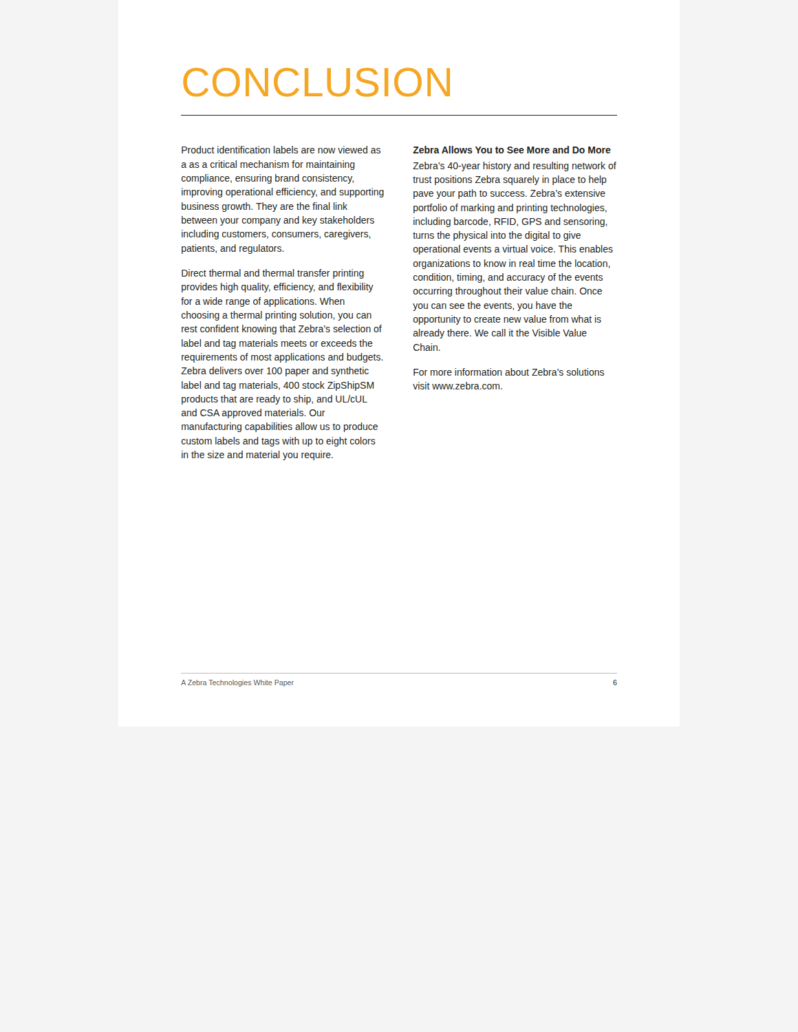CONCLUSION
Product identification labels are now viewed as a as a critical mechanism for maintaining compliance, ensuring brand consistency, improving operational efficiency, and supporting business growth. They are the final link between your company and key stakeholders including customers, consumers, caregivers, patients, and regulators.
Direct thermal and thermal transfer printing provides high quality, efficiency, and flexibility for a wide range of applications. When choosing a thermal printing solution, you can rest confident knowing that Zebra’s selection of label and tag materials meets or exceeds the requirements of most applications and budgets. Zebra delivers over 100 paper and synthetic label and tag materials, 400 stock ZipShipSM products that are ready to ship, and UL/cUL and CSA approved materials. Our manufacturing capabilities allow us to produce custom labels and tags with up to eight colors in the size and material you require.
Zebra Allows You to See More and Do More
Zebra’s 40-year history and resulting network of trust positions Zebra squarely in place to help pave your path to success. Zebra’s extensive portfolio of marking and printing technologies, including barcode, RFID, GPS and sensoring, turns the physical into the digital to give operational events a virtual voice. This enables organizations to know in real time the location, condition, timing, and accuracy of the events occurring throughout their value chain. Once you can see the events, you have the opportunity to create new value from what is already there. We call it the Visible Value Chain.
For more information about Zebra’s solutions visit www.zebra.com.
A Zebra Technologies White Paper 6